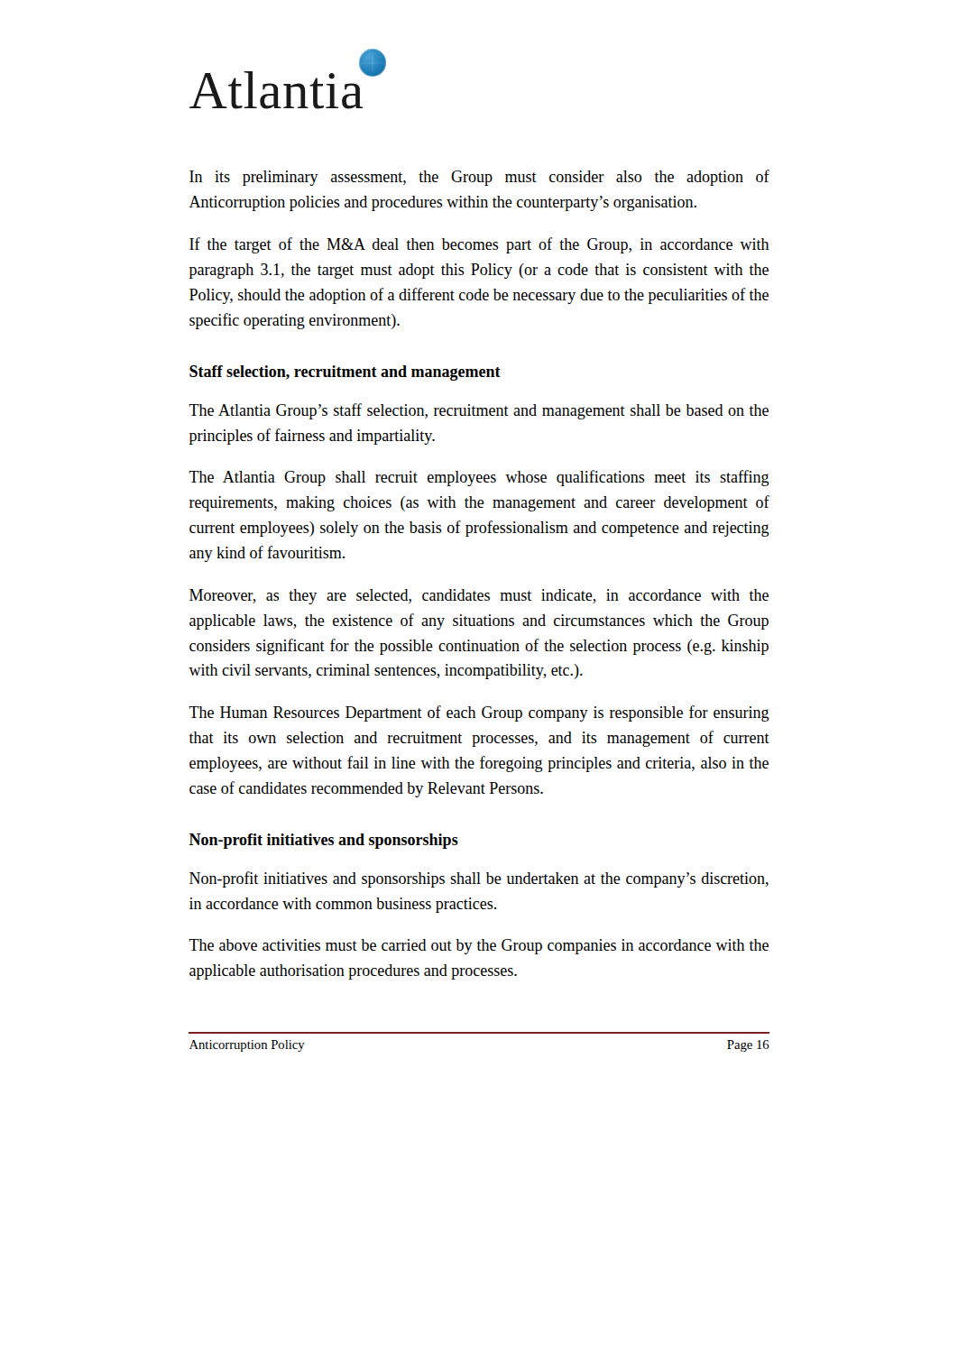Atlantia
In its preliminary assessment, the Group must consider also the adoption of Anticorruption policies and procedures within the counterparty’s organisation.
If the target of the M&A deal then becomes part of the Group, in accordance with paragraph 3.1, the target must adopt this Policy (or a code that is consistent with the Policy, should the adoption of a different code be necessary due to the peculiarities of the specific operating environment).
Staff selection, recruitment and management
The Atlantia Group’s staff selection, recruitment and management shall be based on the principles of fairness and impartiality.
The Atlantia Group shall recruit employees whose qualifications meet its staffing requirements, making choices (as with the management and career development of current employees) solely on the basis of professionalism and competence and rejecting any kind of favouritism.
Moreover, as they are selected, candidates must indicate, in accordance with the applicable laws, the existence of any situations and circumstances which the Group considers significant for the possible continuation of the selection process (e.g. kinship with civil servants, criminal sentences, incompatibility, etc.).
The Human Resources Department of each Group company is responsible for ensuring that its own selection and recruitment processes, and its management of current employees, are without fail in line with the foregoing principles and criteria, also in the case of candidates recommended by Relevant Persons.
Non-profit initiatives and sponsorships
Non-profit initiatives and sponsorships shall be undertaken at the company’s discretion, in accordance with common business practices.
The above activities must be carried out by the Group companies in accordance with the applicable authorisation procedures and processes.
Anticorruption Policy Page 16